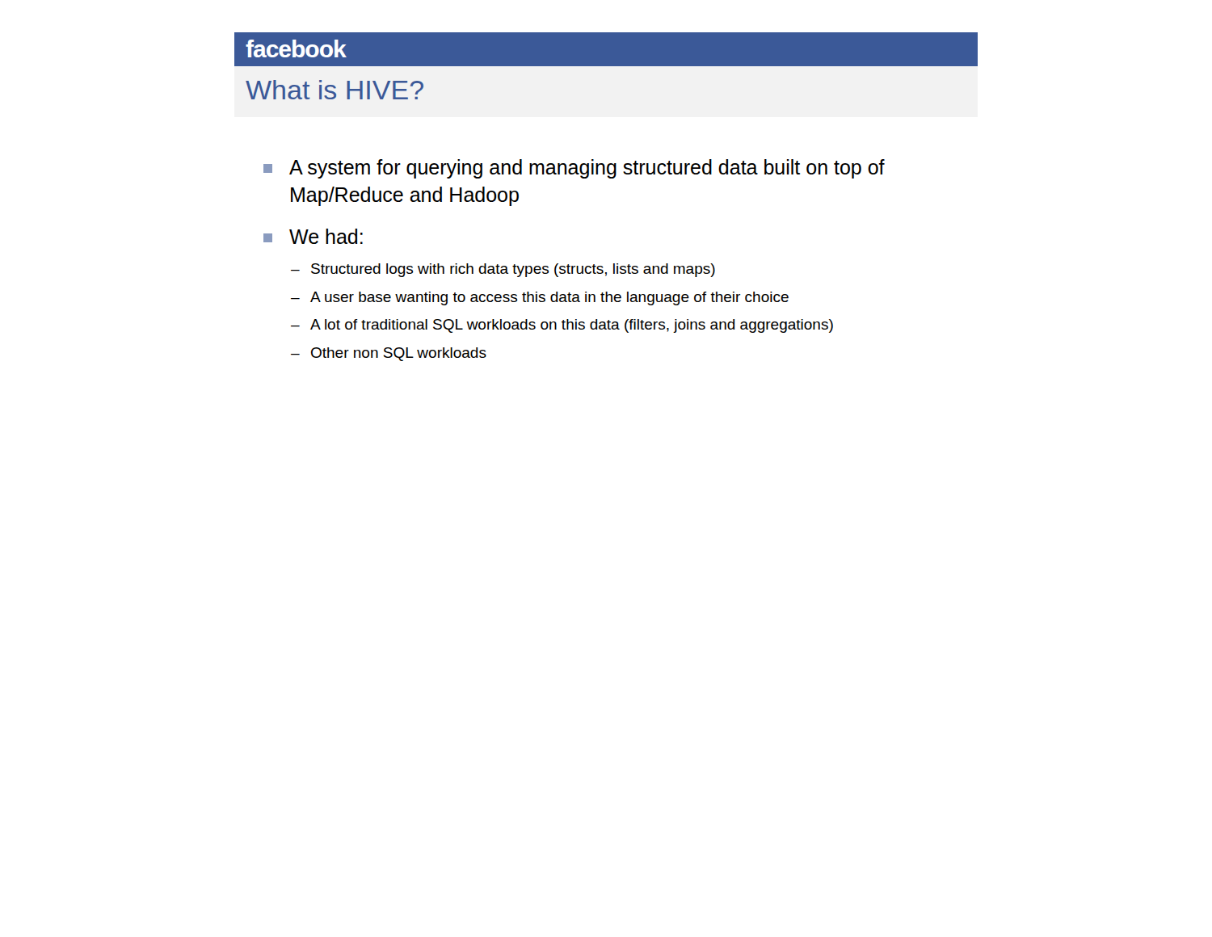facebook
What is HIVE?
A system for querying and managing structured data built on top of Map/Reduce and Hadoop
We had:
Structured logs with rich data types (structs, lists and maps)
A user base wanting to access this data in the language of their choice
A lot of traditional SQL workloads on this data (filters, joins and aggregations)
Other non SQL workloads